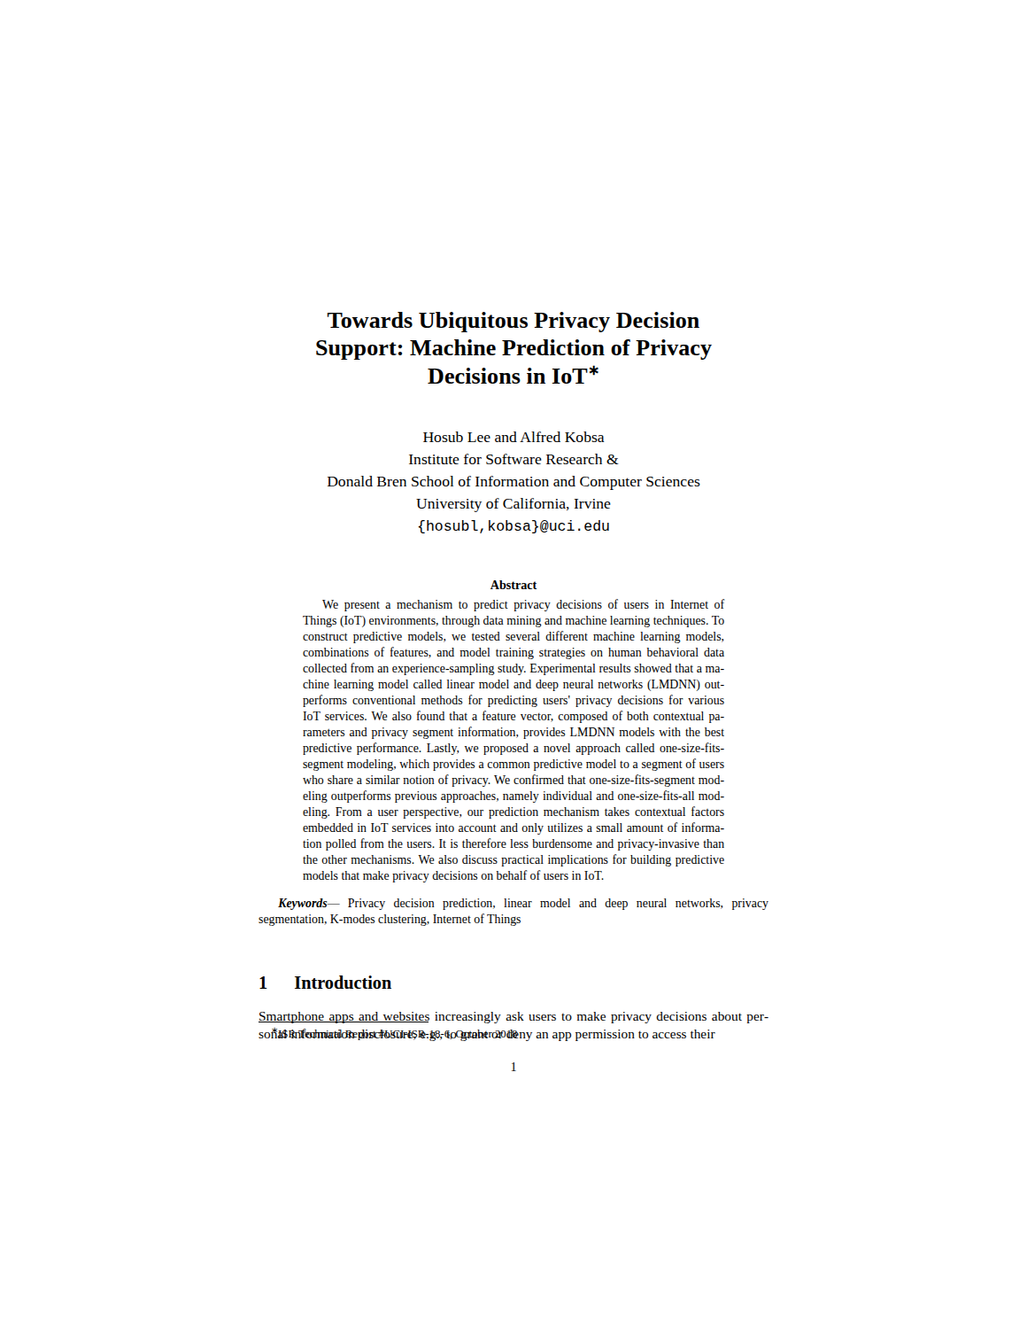Towards Ubiquitous Privacy Decision
Support: Machine Prediction of Privacy
Decisions in IoT∗
Hosub Lee and Alfred Kobsa
Institute for Software Research &
Donald Bren School of Information and Computer Sciences
University of California, Irvine
{hosubl,kobsa}@uci.edu
Abstract
We present a mechanism to predict privacy decisions of users in Internet of Things (IoT) environments, through data mining and machine learning techniques. To construct predictive models, we tested several different machine learning models, combinations of features, and model training strategies on human behavioral data collected from an experience-sampling study. Experimental results showed that a machine learning model called linear model and deep neural networks (LMDNN) outperforms conventional methods for predicting users' privacy decisions for various IoT services. We also found that a feature vector, composed of both contextual parameters and privacy segment information, provides LMDNN models with the best predictive performance. Lastly, we proposed a novel approach called one-size-fits-segment modeling, which provides a common predictive model to a segment of users who share a similar notion of privacy. We confirmed that one-size-fits-segment modeling outperforms previous approaches, namely individual and one-size-fits-all modeling. From a user perspective, our prediction mechanism takes contextual factors embedded in IoT services into account and only utilizes a small amount of information polled from the users. It is therefore less burdensome and privacy-invasive than the other mechanisms. We also discuss practical implications for building predictive models that make privacy decisions on behalf of users in IoT.
Keywords— Privacy decision prediction, linear model and deep neural networks, privacy segmentation, K-modes clustering, Internet of Things
1 Introduction
Smartphone apps and websites increasingly ask users to make privacy decisions about personal information disclosure, e.g., to grant or deny an app permission to access their
∗ISR Technical Report #UCI-ISR-18-6, October 2018
1